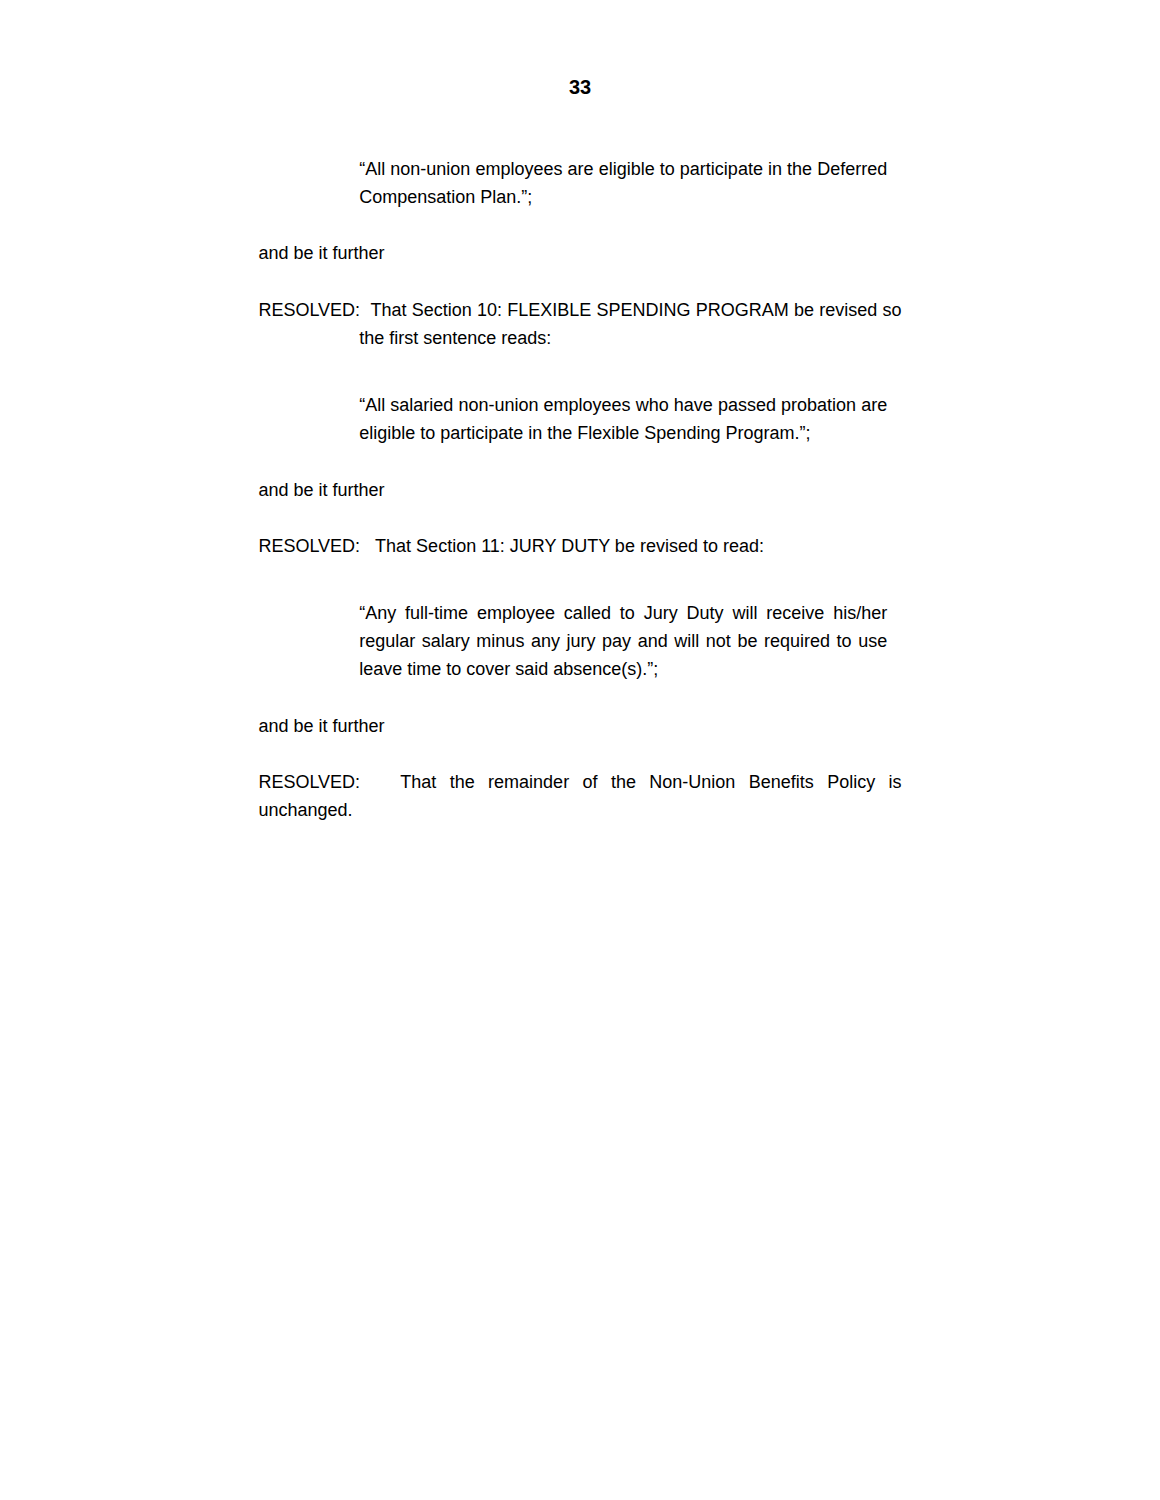33
“All non-union employees are eligible to participate in the Deferred Compensation Plan.”;
and be it further
RESOLVED: That Section 10: FLEXIBLE SPENDING PROGRAM be revised so the first sentence reads:
“All salaried non-union employees who have passed probation are eligible to participate in the Flexible Spending Program.”;
and be it further
RESOLVED: That Section 11: JURY DUTY be revised to read:
“Any full-time employee called to Jury Duty will receive his/her regular salary minus any jury pay and will not be required to use leave time to cover said absence(s).”;
and be it further
RESOLVED: That the remainder of the Non-Union Benefits Policy is unchanged.